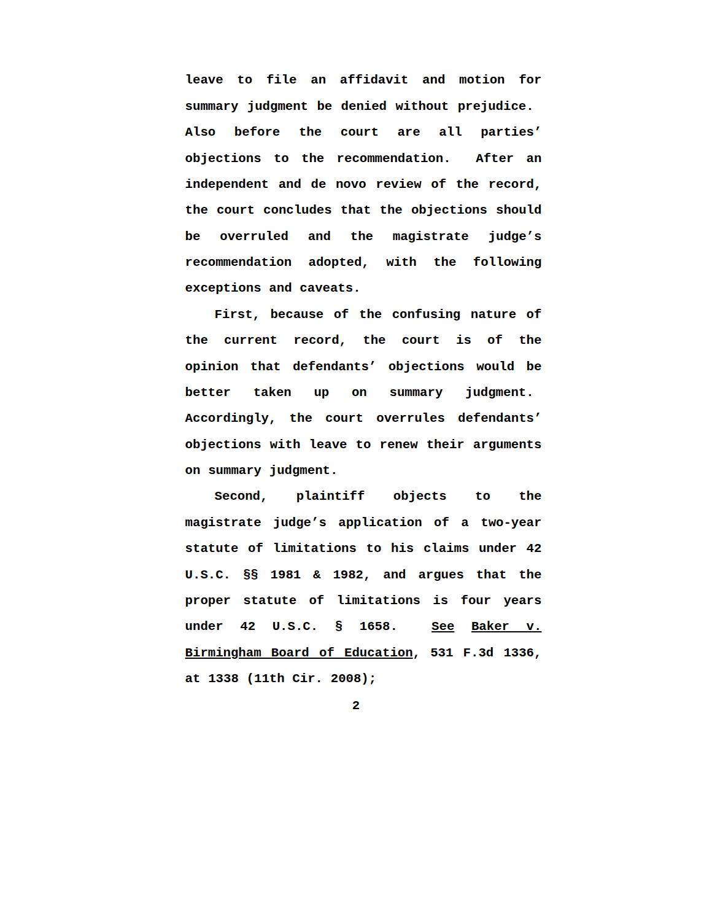leave to file an affidavit and motion for summary judgment be denied without prejudice. Also before the court are all parties’ objections to the recommendation. After an independent and de novo review of the record, the court concludes that the objections should be overruled and the magistrate judge’s recommendation adopted, with the following exceptions and caveats.
First, because of the confusing nature of the current record, the court is of the opinion that defendants’ objections would be better taken up on summary judgment. Accordingly, the court overrules defendants’ objections with leave to renew their arguments on summary judgment.
Second, plaintiff objects to the magistrate judge’s application of a two-year statute of limitations to his claims under 42 U.S.C. §§ 1981 & 1982, and argues that the proper statute of limitations is four years under 42 U.S.C. § 1658. See Baker v. Birmingham Board of Education, 531 F.3d 1336, at 1338 (11th Cir. 2008);
2